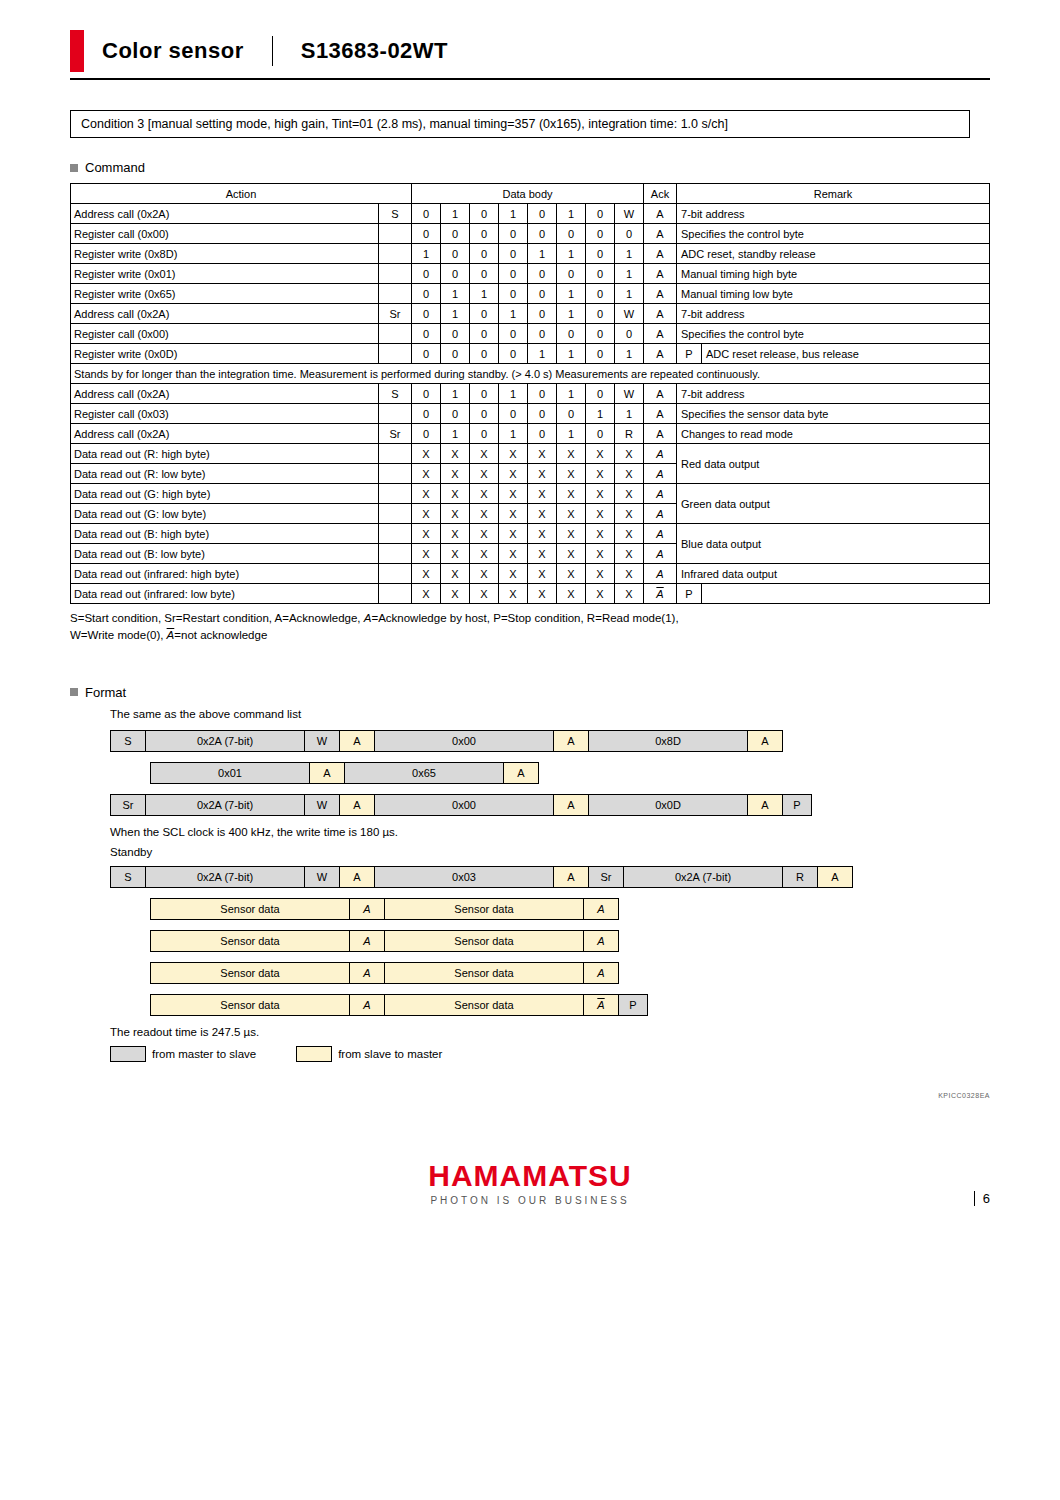Color sensor
S13683-02WT
Condition 3 [manual setting mode, high gain, Tint=01 (2.8 ms), manual timing=357 (0x165), integration time: 1.0 s/ch]
Command
| Action | Data body | Ack | Remark |
| --- | --- | --- | --- |
| Address call (0x2A) | S | 0 | 1 | 0 | 1 | 0 | 1 | 0 | W | A | 7-bit address |
| Register call (0x00) | | 0 | 0 | 0 | 0 | 0 | 0 | 0 | 0 | A | Specifies the control byte |
| Register write (0x8D) | | 1 | 0 | 0 | 0 | 1 | 1 | 0 | 1 | A | ADC reset, standby release |
| Register write (0x01) | | 0 | 0 | 0 | 0 | 0 | 0 | 0 | 1 | A | Manual timing high byte |
| Register write (0x65) | | 0 | 1 | 1 | 0 | 0 | 1 | 0 | 1 | A | Manual timing low byte |
| Address call (0x2A) | Sr | 0 | 1 | 0 | 1 | 0 | 1 | 0 | W | A | 7-bit address |
| Register call (0x00) | | 0 | 0 | 0 | 0 | 0 | 0 | 0 | 0 | A | Specifies the control byte |
| Register write (0x0D) | | 0 | 0 | 0 | 0 | 1 | 1 | 0 | 1 | A | P | ADC reset release, bus release |
| Stands by for longer than the integration time. Measurement is performed during standby. (> 4.0 s) Measurements are repeated continuously. |
| Address call (0x2A) | S | 0 | 1 | 0 | 1 | 0 | 1 | 0 | W | A | 7-bit address |
| Register call (0x03) | | 0 | 0 | 0 | 0 | 0 | 0 | 1 | 1 | A | Specifies the sensor data byte |
| Address call (0x2A) | Sr | 0 | 1 | 0 | 1 | 0 | 1 | 0 | R | A | Changes to read mode |
| Data read out (R: high byte) | | X | X | X | X | X | X | X | X | A | Red data output |
| Data read out (R: low byte) | | X | X | X | X | X | X | X | X | A |
| Data read out (G: high byte) | | X | X | X | X | X | X | X | X | A | Green data output |
| Data read out (G: low byte) | | X | X | X | X | X | X | X | X | A |
| Data read out (B: high byte) | | X | X | X | X | X | X | X | X | A | Blue data output |
| Data read out (B: low byte) | | X | X | X | X | X | X | X | X | A |
| Data read out (infrared: high byte) | | X | X | X | X | X | X | X | X | A | Infrared data output |
| Data read out (infrared: low byte) | | X | X | X | X | X | X | X | X | A | P | |
S=Start condition, Sr=Restart condition, A=Acknowledge, A=Acknowledge by host, P=Stop condition, R=Read mode(1),
W=Write mode(0), A=not acknowledge
Format
The same as the above command list
| S | 0x2A (7-bit) | W | A | 0x00 | A | 0x8D | A |
| 0x01 | A | 0x65 | A |
| Sr | 0x2A (7-bit) | W | A | 0x00 | A | 0x0D | A | P |
When the SCL clock is 400 kHz, the write time is 180 µs.
Standby
| S | 0x2A (7-bit) | W | A | 0x03 | A | Sr | 0x2A (7-bit) | R | A |
| Sensor data | A | Sensor data | A |
| Sensor data | A | Sensor data | A |
| Sensor data | A | Sensor data | A |
| Sensor data | A | Sensor data | A | P |
The readout time is 247.5 µs.
from master to slave
from slave to master
KPICC0328EA
HAMAMATSU
PHOTON IS OUR BUSINESS
6